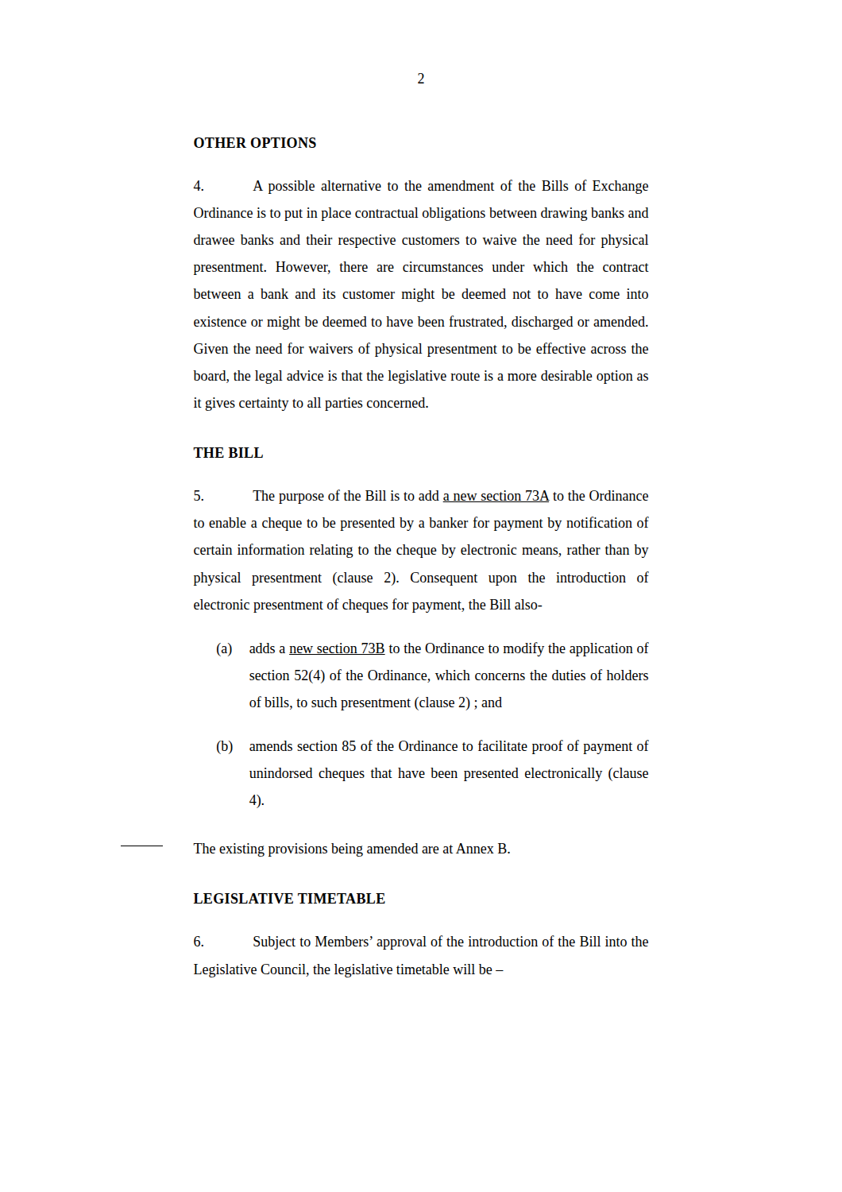2
OTHER OPTIONS
4. A possible alternative to the amendment of the Bills of Exchange Ordinance is to put in place contractual obligations between drawing banks and drawee banks and their respective customers to waive the need for physical presentment. However, there are circumstances under which the contract between a bank and its customer might be deemed not to have come into existence or might be deemed to have been frustrated, discharged or amended. Given the need for waivers of physical presentment to be effective across the board, the legal advice is that the legislative route is a more desirable option as it gives certainty to all parties concerned.
THE BILL
5. The purpose of the Bill is to add a new section 73A to the Ordinance to enable a cheque to be presented by a banker for payment by notification of certain information relating to the cheque by electronic means, rather than by physical presentment (clause 2). Consequent upon the introduction of electronic presentment of cheques for payment, the Bill also-
(a) adds a new section 73B to the Ordinance to modify the application of section 52(4) of the Ordinance, which concerns the duties of holders of bills, to such presentment (clause 2) ; and
(b) amends section 85 of the Ordinance to facilitate proof of payment of unindorsed cheques that have been presented electronically (clause 4).
The existing provisions being amended are at Annex B.
LEGISLATIVE TIMETABLE
6. Subject to Members’ approval of the introduction of the Bill into the Legislative Council, the legislative timetable will be –